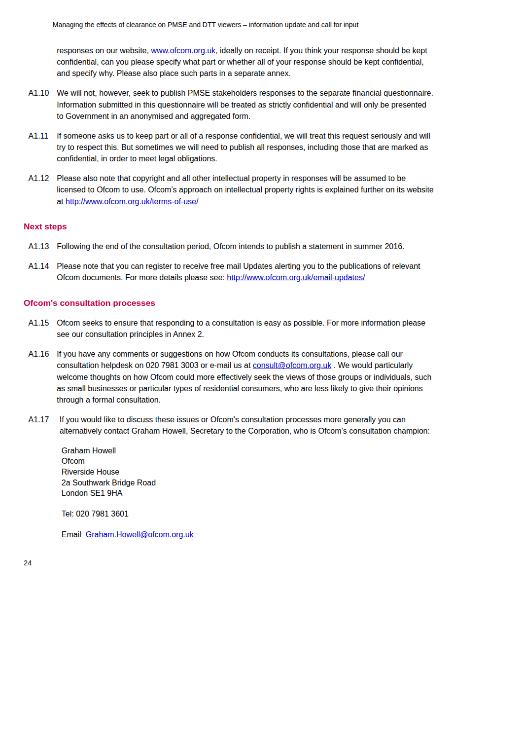Managing the effects of clearance on PMSE and DTT viewers – information update and call for input
responses on our website, www.ofcom.org.uk, ideally on receipt. If you think your response should be kept confidential, can you please specify what part or whether all of your response should be kept confidential, and specify why. Please also place such parts in a separate annex.
A1.10
We will not, however, seek to publish PMSE stakeholders responses to the separate financial questionnaire. Information submitted in this questionnaire will be treated as strictly confidential and will only be presented to Government in an anonymised and aggregated form.
A1.11
If someone asks us to keep part or all of a response confidential, we will treat this request seriously and will try to respect this. But sometimes we will need to publish all responses, including those that are marked as confidential, in order to meet legal obligations.
A1.12
Please also note that copyright and all other intellectual property in responses will be assumed to be licensed to Ofcom to use. Ofcom’s approach on intellectual property rights is explained further on its website at http://www.ofcom.org.uk/terms-of-use/
Next steps
A1.13
Following the end of the consultation period, Ofcom intends to publish a statement in summer 2016.
A1.14
Please note that you can register to receive free mail Updates alerting you to the publications of relevant Ofcom documents. For more details please see: http://www.ofcom.org.uk/email-updates/
Ofcom's consultation processes
A1.15
Ofcom seeks to ensure that responding to a consultation is easy as possible. For more information please see our consultation principles in Annex 2.
A1.16
If you have any comments or suggestions on how Ofcom conducts its consultations, please call our consultation helpdesk on 020 7981 3003 or e-mail us at consult@ofcom.org.uk . We would particularly welcome thoughts on how Ofcom could more effectively seek the views of those groups or individuals, such as small businesses or particular types of residential consumers, who are less likely to give their opinions through a formal consultation.
A1.17
If you would like to discuss these issues or Ofcom's consultation processes more generally you can alternatively contact Graham Howell, Secretary to the Corporation, who is Ofcom’s consultation champion:
Graham Howell
Ofcom
Riverside House
2a Southwark Bridge Road
London SE1 9HA
Tel: 020 7981 3601
Email Graham.Howell@ofcom.org.uk
24